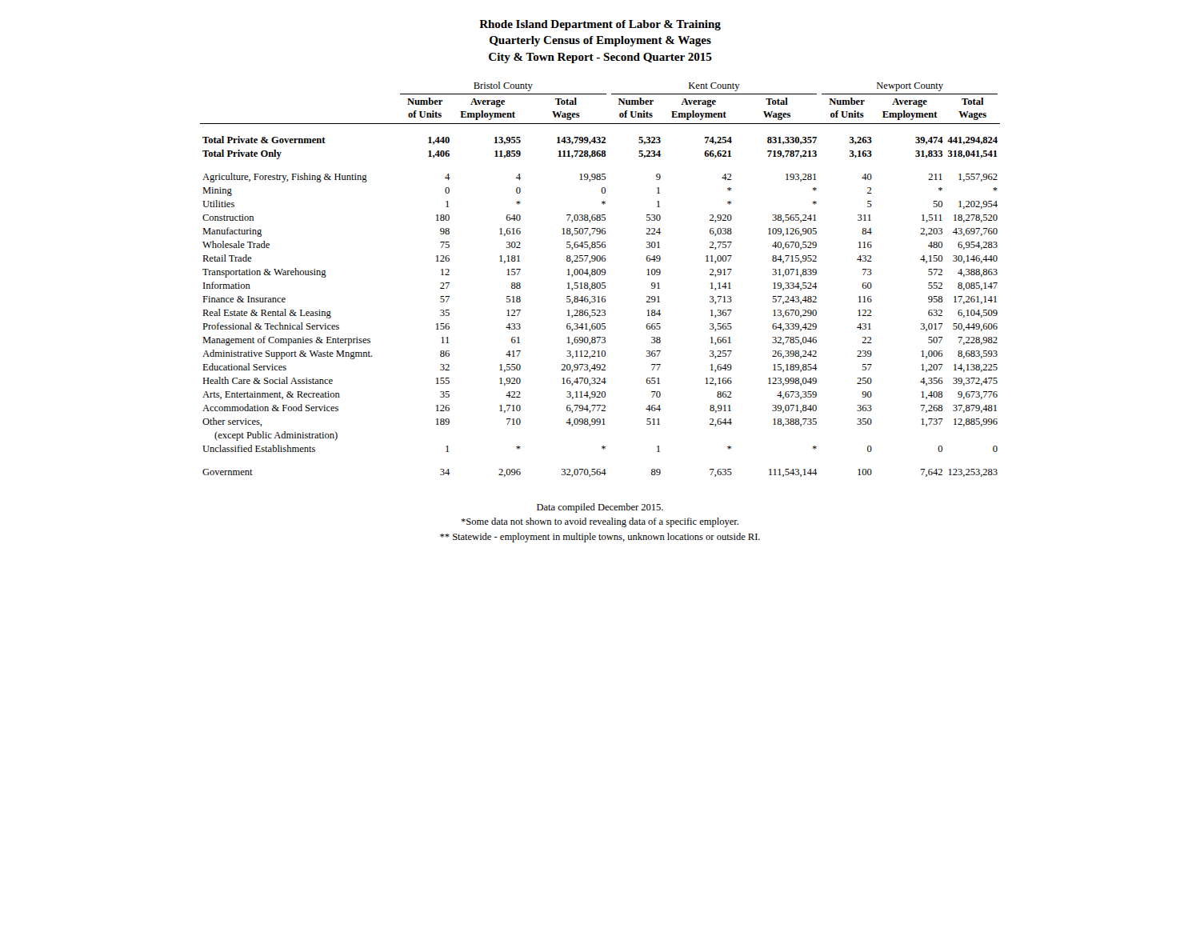Rhode Island Department of Labor & Training
Quarterly Census of Employment & Wages
City & Town Report - Second Quarter 2015
| | Bristol County | Kent County | Newport County |
| --- | --- | --- | --- |
| | Number | Average | Total | Number | Average | Total | Number | Average | Total |
| | of Units | Employment | Wages | of Units | Employment | Wages | of Units | Employment | Wages |
| Total Private & Government | 1,440 | 13,955 | 143,799,432 | 5,323 | 74,254 | 831,330,357 | 3,263 | 39,474 | 441,294,824 |
| Total Private Only | 1,406 | 11,859 | 111,728,868 | 5,234 | 66,621 | 719,787,213 | 3,163 | 31,833 | 318,041,541 |
| Agriculture, Forestry, Fishing & Hunting | 4 | 4 | 19,985 | 9 | 42 | 193,281 | 40 | 211 | 1,557,962 |
| Mining | 0 | 0 | 0 | 1 | * | * | 2 | * | * |
| Utilities | 1 | * | * | 1 | * | * | 5 | 50 | 1,202,954 |
| Construction | 180 | 640 | 7,038,685 | 530 | 2,920 | 38,565,241 | 311 | 1,511 | 18,278,520 |
| Manufacturing | 98 | 1,616 | 18,507,796 | 224 | 6,038 | 109,126,905 | 84 | 2,203 | 43,697,760 |
| Wholesale Trade | 75 | 302 | 5,645,856 | 301 | 2,757 | 40,670,529 | 116 | 480 | 6,954,283 |
| Retail Trade | 126 | 1,181 | 8,257,906 | 649 | 11,007 | 84,715,952 | 432 | 4,150 | 30,146,440 |
| Transportation & Warehousing | 12 | 157 | 1,004,809 | 109 | 2,917 | 31,071,839 | 73 | 572 | 4,388,863 |
| Information | 27 | 88 | 1,518,805 | 91 | 1,141 | 19,334,524 | 60 | 552 | 8,085,147 |
| Finance & Insurance | 57 | 518 | 5,846,316 | 291 | 3,713 | 57,243,482 | 116 | 958 | 17,261,141 |
| Real Estate & Rental & Leasing | 35 | 127 | 1,286,523 | 184 | 1,367 | 13,670,290 | 122 | 632 | 6,104,509 |
| Professional & Technical Services | 156 | 433 | 6,341,605 | 665 | 3,565 | 64,339,429 | 431 | 3,017 | 50,449,606 |
| Management of Companies & Enterprises | 11 | 61 | 1,690,873 | 38 | 1,661 | 32,785,046 | 22 | 507 | 7,228,982 |
| Administrative Support & Waste Mngmnt. | 86 | 417 | 3,112,210 | 367 | 3,257 | 26,398,242 | 239 | 1,006 | 8,683,593 |
| Educational Services | 32 | 1,550 | 20,973,492 | 77 | 1,649 | 15,189,854 | 57 | 1,207 | 14,138,225 |
| Health Care & Social Assistance | 155 | 1,920 | 16,470,324 | 651 | 12,166 | 123,998,049 | 250 | 4,356 | 39,372,475 |
| Arts, Entertainment, & Recreation | 35 | 422 | 3,114,920 | 70 | 862 | 4,673,359 | 90 | 1,408 | 9,673,776 |
| Accommodation & Food Services | 126 | 1,710 | 6,794,772 | 464 | 8,911 | 39,071,840 | 363 | 7,268 | 37,879,481 |
| Other services, | 189 | 710 | 4,098,991 | 511 | 2,644 | 18,388,735 | 350 | 1,737 | 12,885,996 |
| (except Public Administration) | | | | | | | | | |
| Unclassified Establishments | 1 | * | * | 1 | * | * | 0 | 0 | 0 |
| Government | 34 | 2,096 | 32,070,564 | 89 | 7,635 | 111,543,144 | 100 | 7,642 | 123,253,283 |
Data compiled December 2015.
*Some data not shown to avoid revealing data of a specific employer.
** Statewide - employment in multiple towns, unknown locations or outside RI.